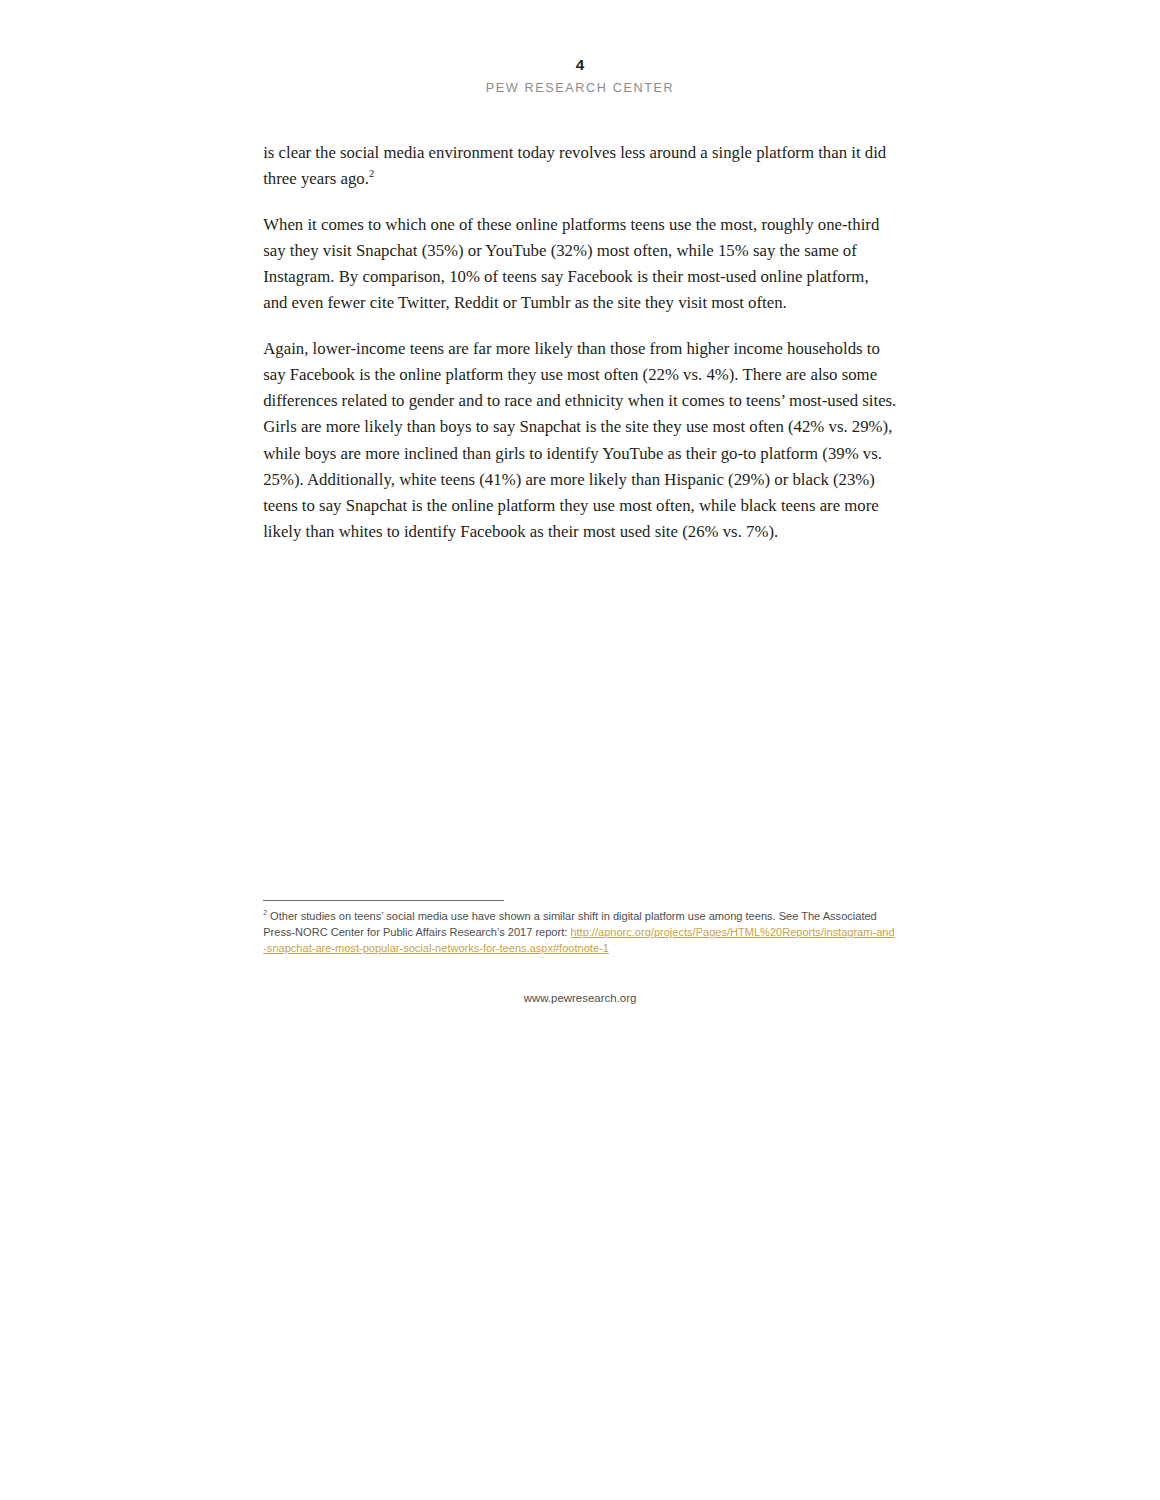4
PEW RESEARCH CENTER
is clear the social media environment today revolves less around a single platform than it did three years ago.2
When it comes to which one of these online platforms teens use the most, roughly one-third say they visit Snapchat (35%) or YouTube (32%) most often, while 15% say the same of Instagram. By comparison, 10% of teens say Facebook is their most-used online platform, and even fewer cite Twitter, Reddit or Tumblr as the site they visit most often.
Again, lower-income teens are far more likely than those from higher income households to say Facebook is the online platform they use most often (22% vs. 4%). There are also some differences related to gender and to race and ethnicity when it comes to teens’ most-used sites. Girls are more likely than boys to say Snapchat is the site they use most often (42% vs. 29%), while boys are more inclined than girls to identify YouTube as their go-to platform (39% vs. 25%). Additionally, white teens (41%) are more likely than Hispanic (29%) or black (23%) teens to say Snapchat is the online platform they use most often, while black teens are more likely than whites to identify Facebook as their most used site (26% vs. 7%).
2 Other studies on teens’ social media use have shown a similar shift in digital platform use among teens. See The Associated Press-NORC Center for Public Affairs Research’s 2017 report: http://apnorc.org/projects/Pages/HTML%20Reports/instagram-and-snapchat-are-most-popular-social-networks-for-teens.aspx#footnote-1
www.pewresearch.org